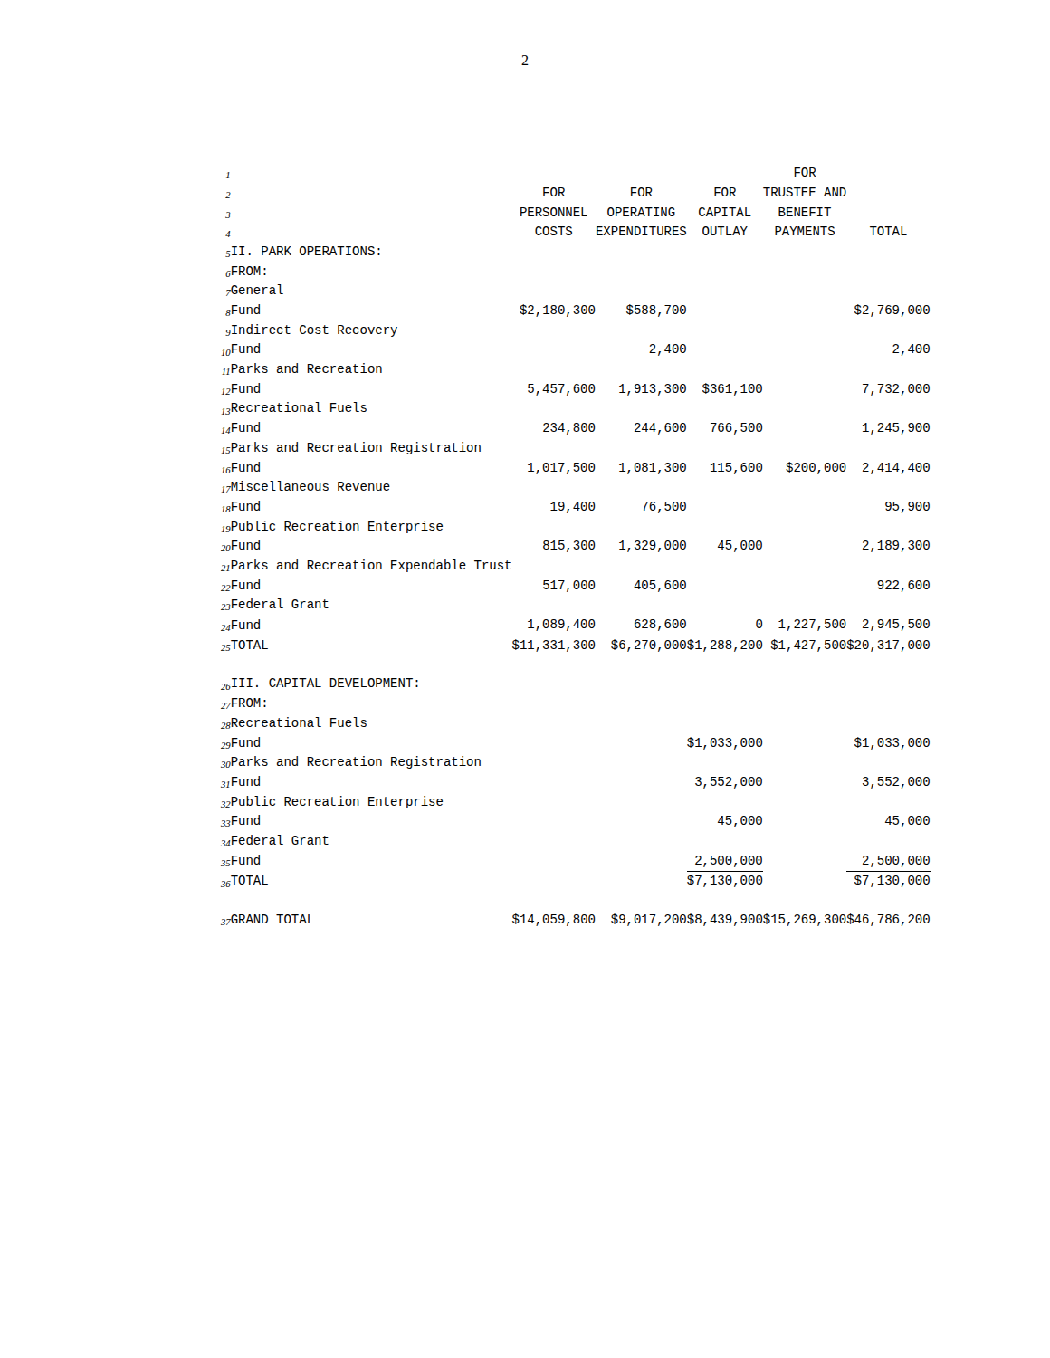2
| 1 | | | | | FOR | |
| 2 | | FOR | FOR | FOR | TRUSTEE AND | |
| 3 | | PERSONNEL | OPERATING | CAPITAL | BENEFIT | |
| 4 | | COSTS | EXPENDITURES | OUTLAY | PAYMENTS | TOTAL |
| 5 | II. PARK OPERATIONS: | | | | | |
| 6 | FROM: | | | | | |
| 7 | General | | | | | |
| 8 | Fund | $2,180,300 | $588,700 | | | $2,769,000 |
| 9 | Indirect Cost Recovery | | | | | |
| 10 | Fund | | 2,400 | | | 2,400 |
| 11 | Parks and Recreation | | | | | |
| 12 | Fund | 5,457,600 | 1,913,300 | $361,100 | | 7,732,000 |
| 13 | Recreational Fuels | | | | | |
| 14 | Fund | 234,800 | 244,600 | 766,500 | | 1,245,900 |
| 15 | Parks and Recreation Registration | | | | | |
| 16 | Fund | 1,017,500 | 1,081,300 | 115,600 | $200,000 | 2,414,400 |
| 17 | Miscellaneous Revenue | | | | | |
| 18 | Fund | 19,400 | 76,500 | | | 95,900 |
| 19 | Public Recreation Enterprise | | | | | |
| 20 | Fund | 815,300 | 1,329,000 | 45,000 | | 2,189,300 |
| 21 | Parks and Recreation Expendable Trust | | | | | |
| 22 | Fund | 517,000 | 405,600 | | | 922,600 |
| 23 | Federal Grant | | | | | |
| 24 | Fund | 1,089,400 | 628,600 | 0 | 1,227,500 | 2,945,500 |
| 25 | TOTAL | $11,331,300 | $6,270,000 | $1,288,200 | $1,427,500 | $20,317,000 |
| 26 | III. CAPITAL DEVELOPMENT: | | | | | |
| 27 | FROM: | | | | | |
| 28 | Recreational Fuels | | | | | |
| 29 | Fund | | | $1,033,000 | | $1,033,000 |
| 30 | Parks and Recreation Registration | | | | | |
| 31 | Fund | | | 3,552,000 | | 3,552,000 |
| 32 | Public Recreation Enterprise | | | | | |
| 33 | Fund | | | 45,000 | | 45,000 |
| 34 | Federal Grant | | | | | |
| 35 | Fund | | | 2,500,000 | | 2,500,000 |
| 36 | TOTAL | | | $7,130,000 | | $7,130,000 |
| 37 | GRAND TOTAL | $14,059,800 | $9,017,200 | $8,439,900 | $15,269,300 | $46,786,200 |